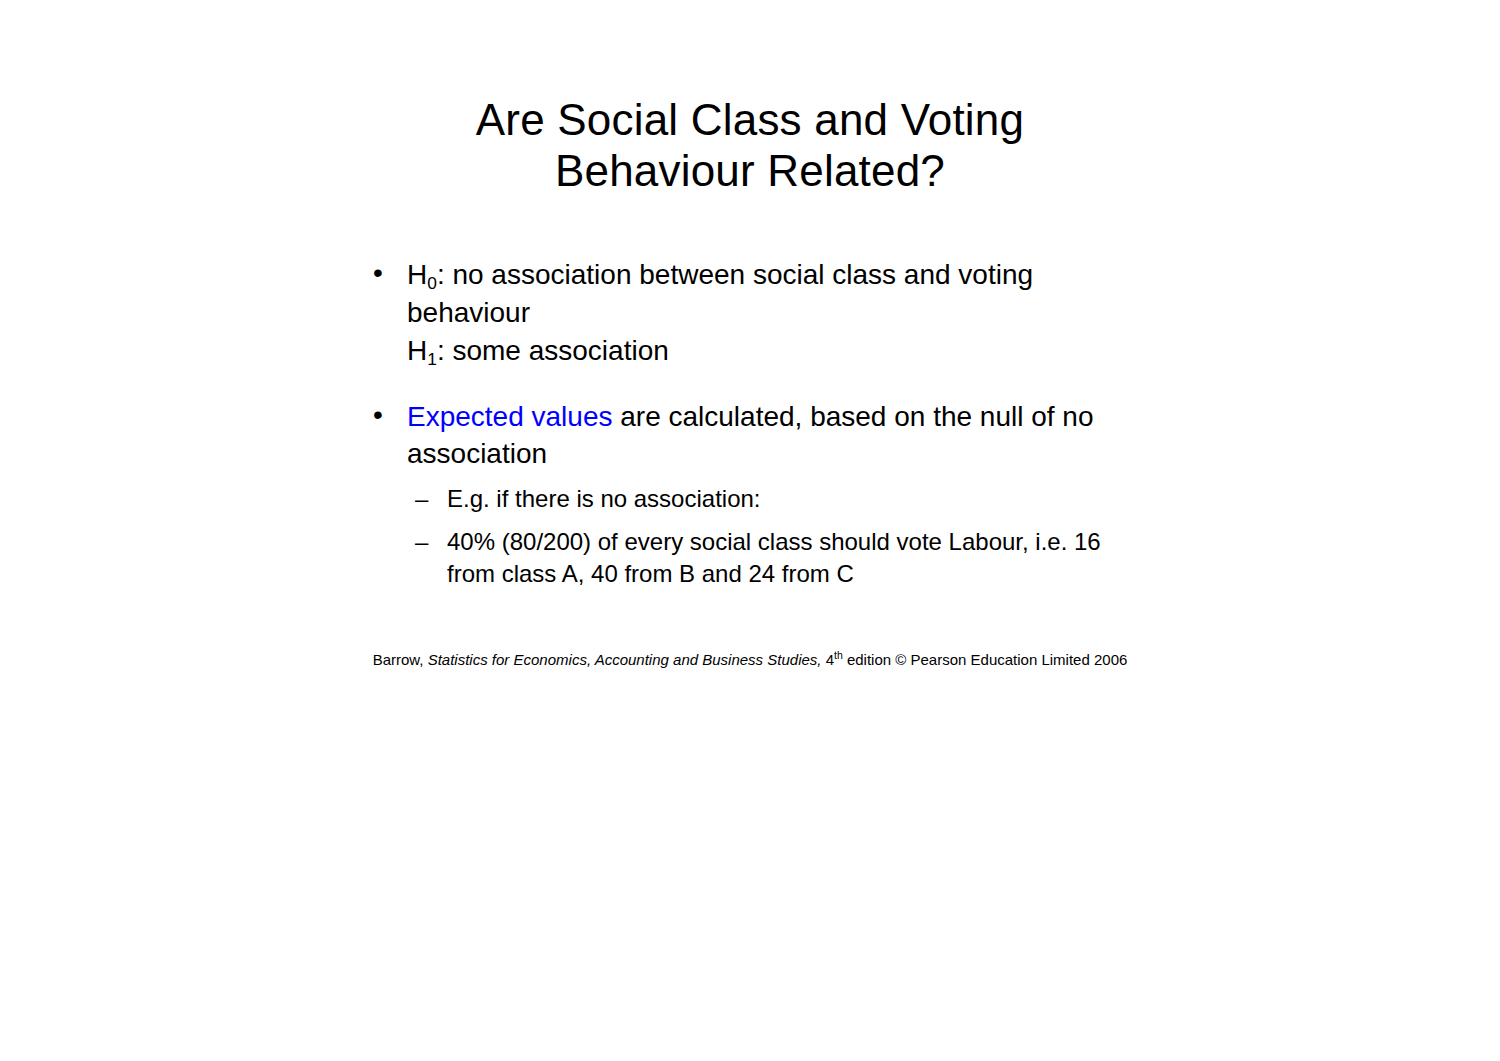Are Social Class and Voting
Behaviour Related?
H0: no association between social class and voting behaviour
H1: some association
Expected values are calculated, based on the null of no association
E.g. if there is no association:
40% (80/200) of every social class should vote Labour, i.e. 16 from class A, 40 from B and 24 from C
Barrow, Statistics for Economics, Accounting and Business Studies, 4th edition © Pearson Education Limited 2006